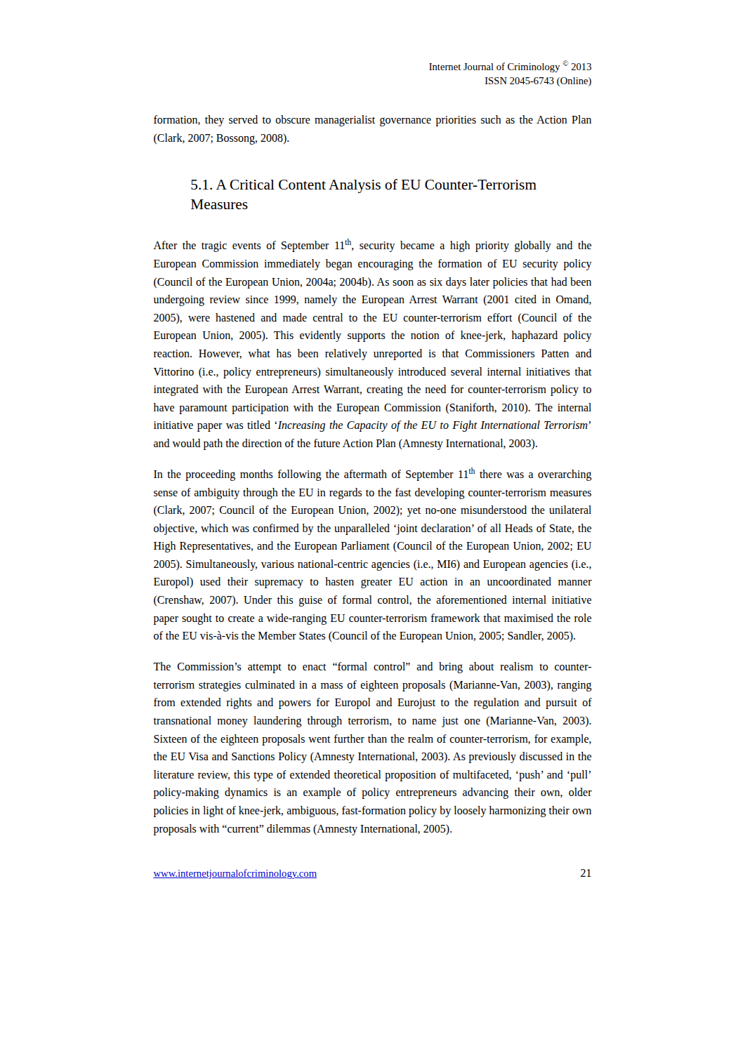Internet Journal of Criminology © 2013
ISSN 2045-6743 (Online)
formation, they served to obscure managerialist governance priorities such as the Action Plan (Clark, 2007; Bossong, 2008).
5.1. A Critical Content Analysis of EU Counter-Terrorism Measures
After the tragic events of September 11th, security became a high priority globally and the European Commission immediately began encouraging the formation of EU security policy (Council of the European Union, 2004a; 2004b). As soon as six days later policies that had been undergoing review since 1999, namely the European Arrest Warrant (2001 cited in Omand, 2005), were hastened and made central to the EU counter-terrorism effort (Council of the European Union, 2005). This evidently supports the notion of knee-jerk, haphazard policy reaction. However, what has been relatively unreported is that Commissioners Patten and Vittorino (i.e., policy entrepreneurs) simultaneously introduced several internal initiatives that integrated with the European Arrest Warrant, creating the need for counter-terrorism policy to have paramount participation with the European Commission (Staniforth, 2010). The internal initiative paper was titled ‘Increasing the Capacity of the EU to Fight International Terrorism’ and would path the direction of the future Action Plan (Amnesty International, 2003).
In the proceeding months following the aftermath of September 11th there was a overarching sense of ambiguity through the EU in regards to the fast developing counter-terrorism measures (Clark, 2007; Council of the European Union, 2002); yet no-one misunderstood the unilateral objective, which was confirmed by the unparalleled ‘joint declaration’ of all Heads of State, the High Representatives, and the European Parliament (Council of the European Union, 2002; EU 2005). Simultaneously, various national-centric agencies (i.e., MI6) and European agencies (i.e., Europol) used their supremacy to hasten greater EU action in an uncoordinated manner (Crenshaw, 2007). Under this guise of formal control, the aforementioned internal initiative paper sought to create a wide-ranging EU counter-terrorism framework that maximised the role of the EU vis-à-vis the Member States (Council of the European Union, 2005; Sandler, 2005).
The Commission’s attempt to enact “formal control” and bring about realism to counter-terrorism strategies culminated in a mass of eighteen proposals (Marianne-Van, 2003), ranging from extended rights and powers for Europol and Eurojust to the regulation and pursuit of transnational money laundering through terrorism, to name just one (Marianne-Van, 2003). Sixteen of the eighteen proposals went further than the realm of counter-terrorism, for example, the EU Visa and Sanctions Policy (Amnesty International, 2003). As previously discussed in the literature review, this type of extended theoretical proposition of multifaceted, ‘push’ and ‘pull’ policy-making dynamics is an example of policy entrepreneurs advancing their own, older policies in light of knee-jerk, ambiguous, fast-formation policy by loosely harmonizing their own proposals with “current” dilemmas (Amnesty International, 2005).
www.internetjournalofcriminology.com 21